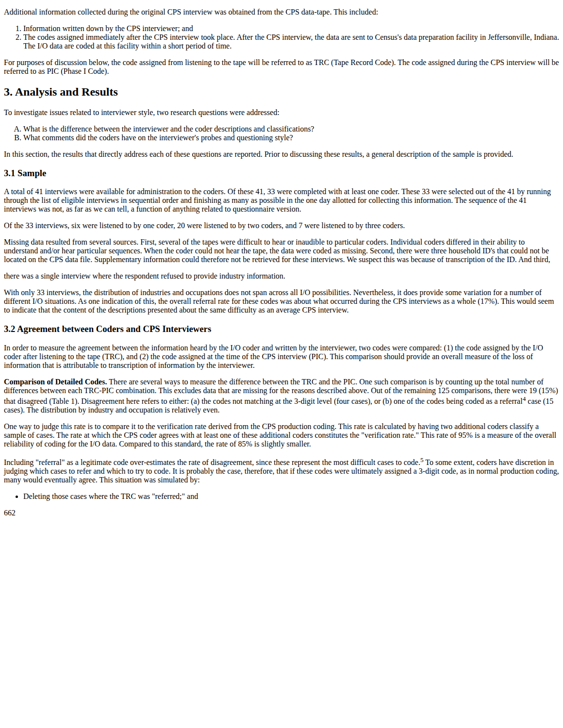Additional information collected during the original CPS interview was obtained from the CPS data-tape. This included:
Information written down by the CPS interviewer; and
The codes assigned immediately after the CPS interview took place. After the CPS interview, the data are sent to Census's data preparation facility in Jeffersonville, Indiana. The I/O data are coded at this facility within a short period of time.
For purposes of discussion below, the code assigned from listening to the tape will be referred to as TRC (Tape Record Code). The code assigned during the CPS interview will be referred to as PIC (Phase I Code).
3. Analysis and Results
To investigate issues related to interviewer style, two research questions were addressed:
What is the difference between the interviewer and the coder descriptions and classifications?
What comments did the coders have on the interviewer's probes and questioning style?
In this section, the results that directly address each of these questions are reported. Prior to discussing these results, a general description of the sample is provided.
3.1 Sample
A total of 41 interviews were available for administration to the coders. Of these 41, 33 were completed with at least one coder. These 33 were selected out of the 41 by running through the list of eligible interviews in sequential order and finishing as many as possible in the one day allotted for collecting this information. The sequence of the 41 interviews was not, as far as we can tell, a function of anything related to questionnaire version.
Of the 33 interviews, six were listened to by one coder, 20 were listened to by two coders, and 7 were listened to by three coders.
Missing data resulted from several sources. First, several of the tapes were difficult to hear or inaudible to particular coders. Individual coders differed in their ability to understand and/or hear particular sequences. When the coder could not hear the tape, the data were coded as missing. Second, there were three household ID's that could not be located on the CPS data file. Supplementary information could therefore not be retrieved for these interviews. We suspect this was because of transcription of the ID. And third,
there was a single interview where the respondent refused to provide industry information.
With only 33 interviews, the distribution of industries and occupations does not span across all I/O possibilities. Nevertheless, it does provide some variation for a number of different I/O situations. As one indication of this, the overall referral rate for these codes was about what occurred during the CPS interviews as a whole (17%). This would seem to indicate that the content of the descriptions presented about the same difficulty as an average CPS interview.
3.2 Agreement between Coders and CPS Interviewers
In order to measure the agreement between the information heard by the I/O coder and written by the interviewer, two codes were compared: (1) the code assigned by the I/O coder after listening to the tape (TRC), and (2) the code assigned at the time of the CPS interview (PIC). This comparison should provide an overall measure of the loss of information that is attributable to transcription of information by the interviewer.
Comparison of Detailed Codes. There are several ways to measure the difference between the TRC and the PIC. One such comparison is by counting up the total number of differences between each TRC-PIC combination. This excludes data that are missing for the reasons described above. Out of the remaining 125 comparisons, there were 19 (15%) that disagreed (Table 1). Disagreement here refers to either: (a) the codes not matching at the 3-digit level (four cases), or (b) one of the codes being coded as a referral4 case (15 cases). The distribution by industry and occupation is relatively even.
One way to judge this rate is to compare it to the verification rate derived from the CPS production coding. This rate is calculated by having two additional coders classify a sample of cases. The rate at which the CPS coder agrees with at least one of these additional coders constitutes the "verification rate." This rate of 95% is a measure of the overall reliability of coding for the I/O data. Compared to this standard, the rate of 85% is slightly smaller.
Including "referral" as a legitimate code over-estimates the rate of disagreement, since these represent the most difficult cases to code.5 To some extent, coders have discretion in judging which cases to refer and which to try to code. It is probably the case, therefore, that if these codes were ultimately assigned a 3-digit code, as in normal production coding, many would eventually agree. This situation was simulated by:
Deleting those cases where the TRC was "referred;" and
662